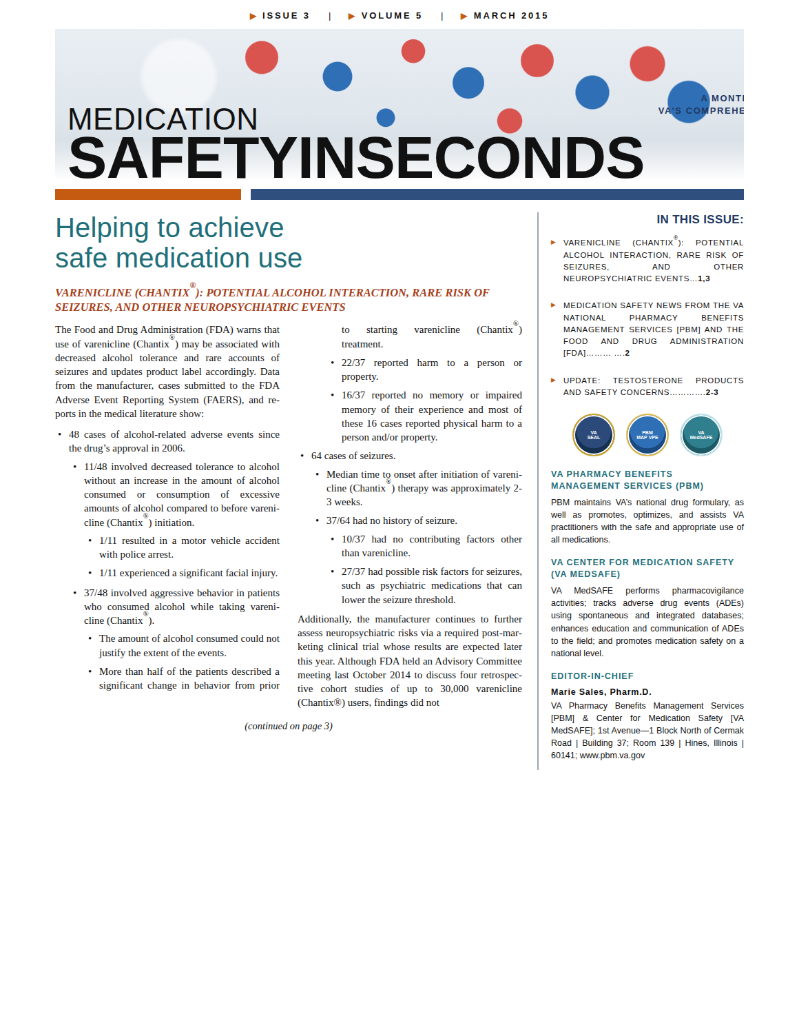▶ ISSUE 3 | ▶ VOLUME 5 | ▶ MARCH 2015
MEDICATION SAFETYINSECONDS
A MONTHLY PUBLICATION FROM VA MEDSAFE:
VA’S COMPREHENSIVE PHARMACOVIGILANCE CENTER
Helping to achieve
safe medication use
Varenicline (Chantix®): Potential Alcohol Interaction, Rare Risk of Seizures, and Other Neuropsychiatric Events
The Food and Drug Administration (FDA) warns that use of varenicline (Chantix®) may be associated with decreased alcohol tolerance and rare accounts of seizures and updates product label accordingly. Data from the manufacturer, cases submitted to the FDA Adverse Event Reporting System (FAERS), and reports in the medical literature show:
48 cases of alcohol-related adverse events since the drug’s approval in 2006.
11/48 involved decreased tolerance to alcohol without an increase in the amount of alcohol consumed or consumption of excessive amounts of alcohol compared to before varenicline (Chantix®) initiation.
1/11 resulted in a motor vehicle accident with police arrest.
1/11 experienced a significant facial injury.
37/48 involved aggressive behavior in patients who consumed alcohol while taking varenicline (Chantix®).
The amount of alcohol consumed could not justify the extent of the events.
More than half of the patients described a significant change in behavior from prior to starting varenicline (Chantix®) treatment.
22/37 reported harm to a person or property.
16/37 reported no memory or impaired memory of their experience and most of these 16 cases reported physical harm to a person and/or property.
64 cases of seizures.
Median time to onset after initiation of varenicline (Chantix®) therapy was approximately 2-3 weeks.
37/64 had no history of seizure.
10/37 had no contributing factors other than varenicline.
27/37 had possible risk factors for seizures, such as psychiatric medications that can lower the seizure threshold.
Additionally, the manufacturer continues to further assess neuropsychiatric risks via a required post-marketing clinical trial whose results are expected later this year. Although FDA held an Advisory Committee meeting last October 2014 to discuss four retrospective cohort studies of up to 30,000 varenicline (Chantix®) users, findings did not
(continued on page 3)
IN THIS ISSUE:
Varenicline (Chantix®): Potential Alcohol Interaction, Rare Risk of Seizures, and Other Neuropsychiatric Events…1,3
Medication Safety News from the VA National Pharmacy Benefits Management Services [PBM] and the Food and Drug Administration [FDA]……… ….2
Update: Testosterone Products and Safety Concerns………….2-3
VA
SEAL
PBM
MAP VPE
VA
MedSAFE
VA Pharmacy Benefits Management Services (PBM)
PBM maintains VA’s national drug formulary, as well as promotes, optimizes, and assists VA practitioners with the safe and appropriate use of all medications.
VA Center for Medication Safety (VA MedSAFE)
VA MedSAFE performs pharmacovigilance activities; tracks adverse drug events (ADEs) using spontaneous and integrated databases; enhances education and communication of ADEs to the field; and promotes medication safety on a national level.
Editor-in-Chief
Marie Sales, Pharm.D.
VA Pharmacy Benefits Management Services [PBM] & Center for Medication Safety [VA MedSAFE]; 1st Avenue—1 Block North of Cermak Road | Building 37; Room 139 | Hines, Illinois | 60141; www.pbm.va.gov